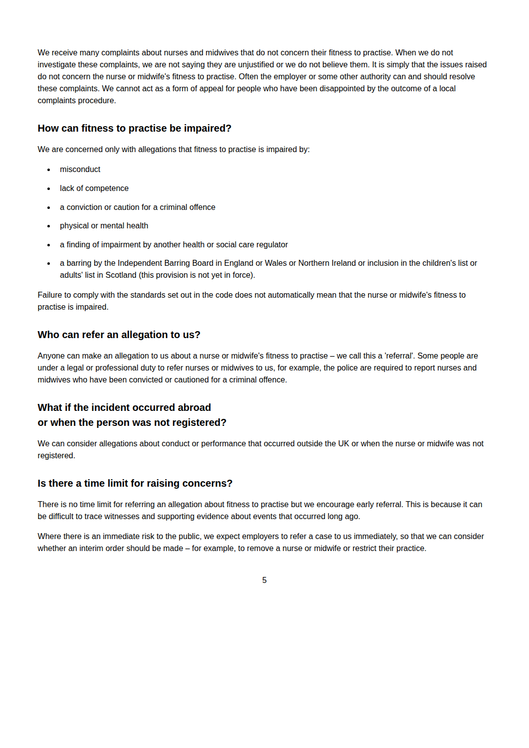We receive many complaints about nurses and midwives that do not concern their fitness to practise. When we do not investigate these complaints, we are not saying they are unjustified or we do not believe them. It is simply that the issues raised do not concern the nurse or midwife's fitness to practise. Often the employer or some other authority can and should resolve these complaints. We cannot act as a form of appeal for people who have been disappointed by the outcome of a local complaints procedure.
How can fitness to practise be impaired?
We are concerned only with allegations that fitness to practise is impaired by:
misconduct
lack of competence
a conviction or caution for a criminal offence
physical or mental health
a finding of impairment by another health or social care regulator
a barring by the Independent Barring Board in England or Wales or Northern Ireland or inclusion in the children's list or adults' list in Scotland (this provision is not yet in force).
Failure to comply with the standards set out in the code does not automatically mean that the nurse or midwife's fitness to practise is impaired.
Who can refer an allegation to us?
Anyone can make an allegation to us about a nurse or midwife's fitness to practise – we call this a 'referral'. Some people are under a legal or professional duty to refer nurses or midwives to us, for example, the police are required to report nurses and midwives who have been convicted or cautioned for a criminal offence.
What if the incident occurred abroad
or when the person was not registered?
We can consider allegations about conduct or performance that occurred outside the UK or when the nurse or midwife was not registered.
Is there a time limit for raising concerns?
There is no time limit for referring an allegation about fitness to practise but we encourage early referral. This is because it can be difficult to trace witnesses and supporting evidence about events that occurred long ago.
Where there is an immediate risk to the public, we expect employers to refer a case to us immediately, so that we can consider whether an interim order should be made – for example, to remove a nurse or midwife or restrict their practice.
5